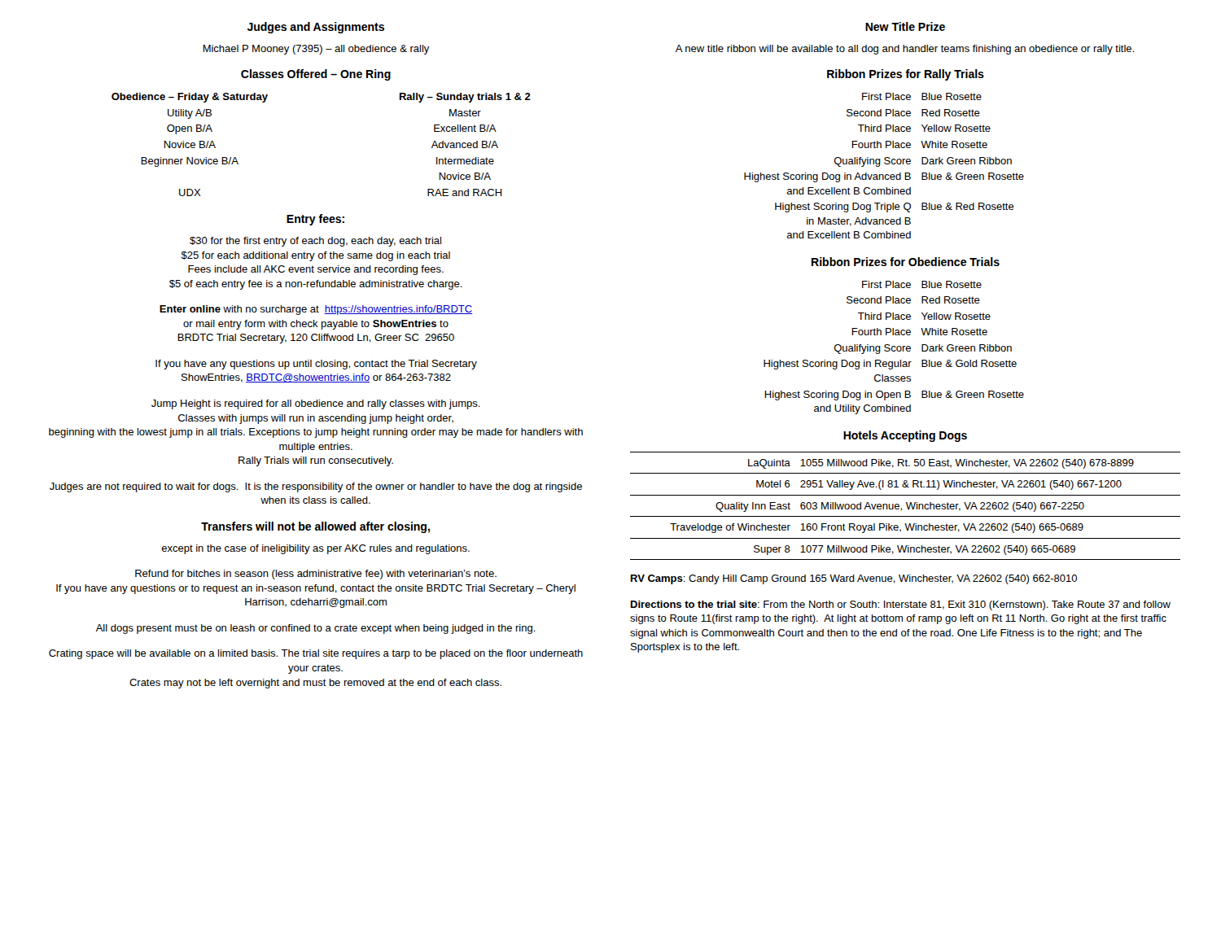Judges and Assignments
Michael P Mooney (7395) – all obedience & rally
Classes Offered – One Ring
| Obedience – Friday & Saturday | Rally – Sunday trials 1 & 2 |
| --- | --- |
| Utility A/B | Master |
| Open B/A | Excellent B/A |
| Novice B/A | Advanced B/A |
| Beginner Novice B/A | Intermediate |
| | Novice B/A |
| UDX | RAE and RACH |
Entry fees:
$30 for the first entry of each dog, each day, each trial
$25 for each additional entry of the same dog in each trial
Fees include all AKC event service and recording fees.
$5 of each entry fee is a non-refundable administrative charge.
Enter online with no surcharge at https://showentries.info/BRDTC
or mail entry form with check payable to ShowEntries to
BRDTC Trial Secretary, 120 Cliffwood Ln, Greer SC 29650
If you have any questions up until closing, contact the Trial Secretary
ShowEntries, BRDTC@showentries.info or 864-263-7382
Jump Height is required for all obedience and rally classes with jumps.
Classes with jumps will run in ascending jump height order,
beginning with the lowest jump in all trials. Exceptions to jump height running order may be made for handlers with multiple entries.
Rally Trials will run consecutively.
Judges are not required to wait for dogs. It is the responsibility of the owner or handler to have the dog at ringside when its class is called.
Transfers will not be allowed after closing,
except in the case of ineligibility as per AKC rules and regulations.
Refund for bitches in season (less administrative fee) with veterinarian’s note.
If you have any questions or to request an in-season refund, contact the onsite BRDTC Trial Secretary – Cheryl Harrison, cdeharri@gmail.com
All dogs present must be on leash or confined to a crate except when being judged in the ring.
Crating space will be available on a limited basis. The trial site requires a tarp to be placed on the floor underneath your crates.
Crates may not be left overnight and must be removed at the end of each class.
New Title Prize
A new title ribbon will be available to all dog and handler teams finishing an obedience or rally title.
Ribbon Prizes for Rally Trials
| First Place | Blue Rosette |
| Second Place | Red Rosette |
| Third Place | Yellow Rosette |
| Fourth Place | White Rosette |
| Qualifying Score | Dark Green Ribbon |
| Highest Scoring Dog in Advanced B and Excellent B Combined | Blue & Green Rosette |
| Highest Scoring Dog Triple Q in Master, Advanced B and Excellent B Combined | Blue & Red Rosette |
Ribbon Prizes for Obedience Trials
| First Place | Blue Rosette |
| Second Place | Red Rosette |
| Third Place | Yellow Rosette |
| Fourth Place | White Rosette |
| Qualifying Score | Dark Green Ribbon |
| Highest Scoring Dog in Regular Classes | Blue & Gold Rosette |
| Highest Scoring Dog in Open B and Utility Combined | Blue & Green Rosette |
Hotels Accepting Dogs
| LaQuinta | 1055 Millwood Pike, Rt. 50 East, Winchester, VA 22602 (540) 678-8899 |
| Motel 6 | 2951 Valley Ave.(I 81 & Rt.11) Winchester, VA 22601 (540) 667-1200 |
| Quality Inn East | 603 Millwood Avenue, Winchester, VA 22602 (540) 667-2250 |
| Travelodge of Winchester | 160 Front Royal Pike, Winchester, VA 22602 (540) 665-0689 |
| Super 8 | 1077 Millwood Pike, Winchester, VA 22602 (540) 665-0689 |
RV Camps: Candy Hill Camp Ground 165 Ward Avenue, Winchester, VA 22602 (540) 662-8010
Directions to the trial site: From the North or South: Interstate 81, Exit 310 (Kernstown). Take Route 37 and follow signs to Route 11(first ramp to the right). At light at bottom of ramp go left on Rt 11 North. Go right at the first traffic signal which is Commonwealth Court and then to the end of the road. One Life Fitness is to the right; and The Sportsplex is to the left.